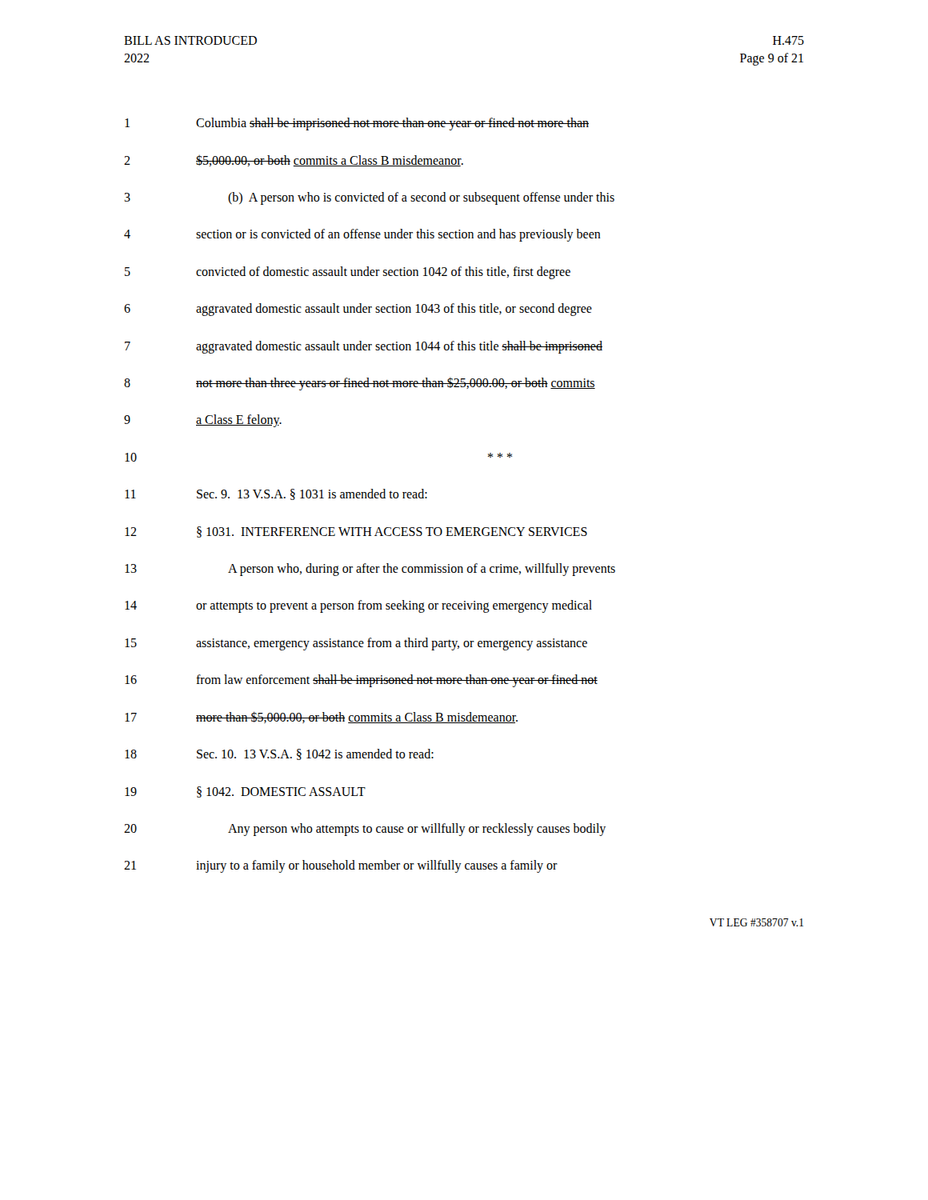BILL AS INTRODUCED
2022
H.475
Page 9 of 21
Columbia shall be imprisoned not more than one year or fined not more than
$5,000.00, or both commits a Class B misdemeanor.
(b) A person who is convicted of a second or subsequent offense under this
section or is convicted of an offense under this section and has previously been
convicted of domestic assault under section 1042 of this title, first degree
aggravated domestic assault under section 1043 of this title, or second degree
aggravated domestic assault under section 1044 of this title shall be imprisoned
not more than three years or fined not more than $25,000.00, or both commits
a Class E felony.
* * *
Sec. 9. 13 V.S.A. § 1031 is amended to read:
§ 1031. INTERFERENCE WITH ACCESS TO EMERGENCY SERVICES
A person who, during or after the commission of a crime, willfully prevents
or attempts to prevent a person from seeking or receiving emergency medical
assistance, emergency assistance from a third party, or emergency assistance
from law enforcement shall be imprisoned not more than one year or fined not
more than $5,000.00, or both commits a Class B misdemeanor.
Sec. 10. 13 V.S.A. § 1042 is amended to read:
§ 1042. DOMESTIC ASSAULT
Any person who attempts to cause or willfully or recklessly causes bodily
injury to a family or household member or willfully causes a family or
VT LEG #358707 v.1